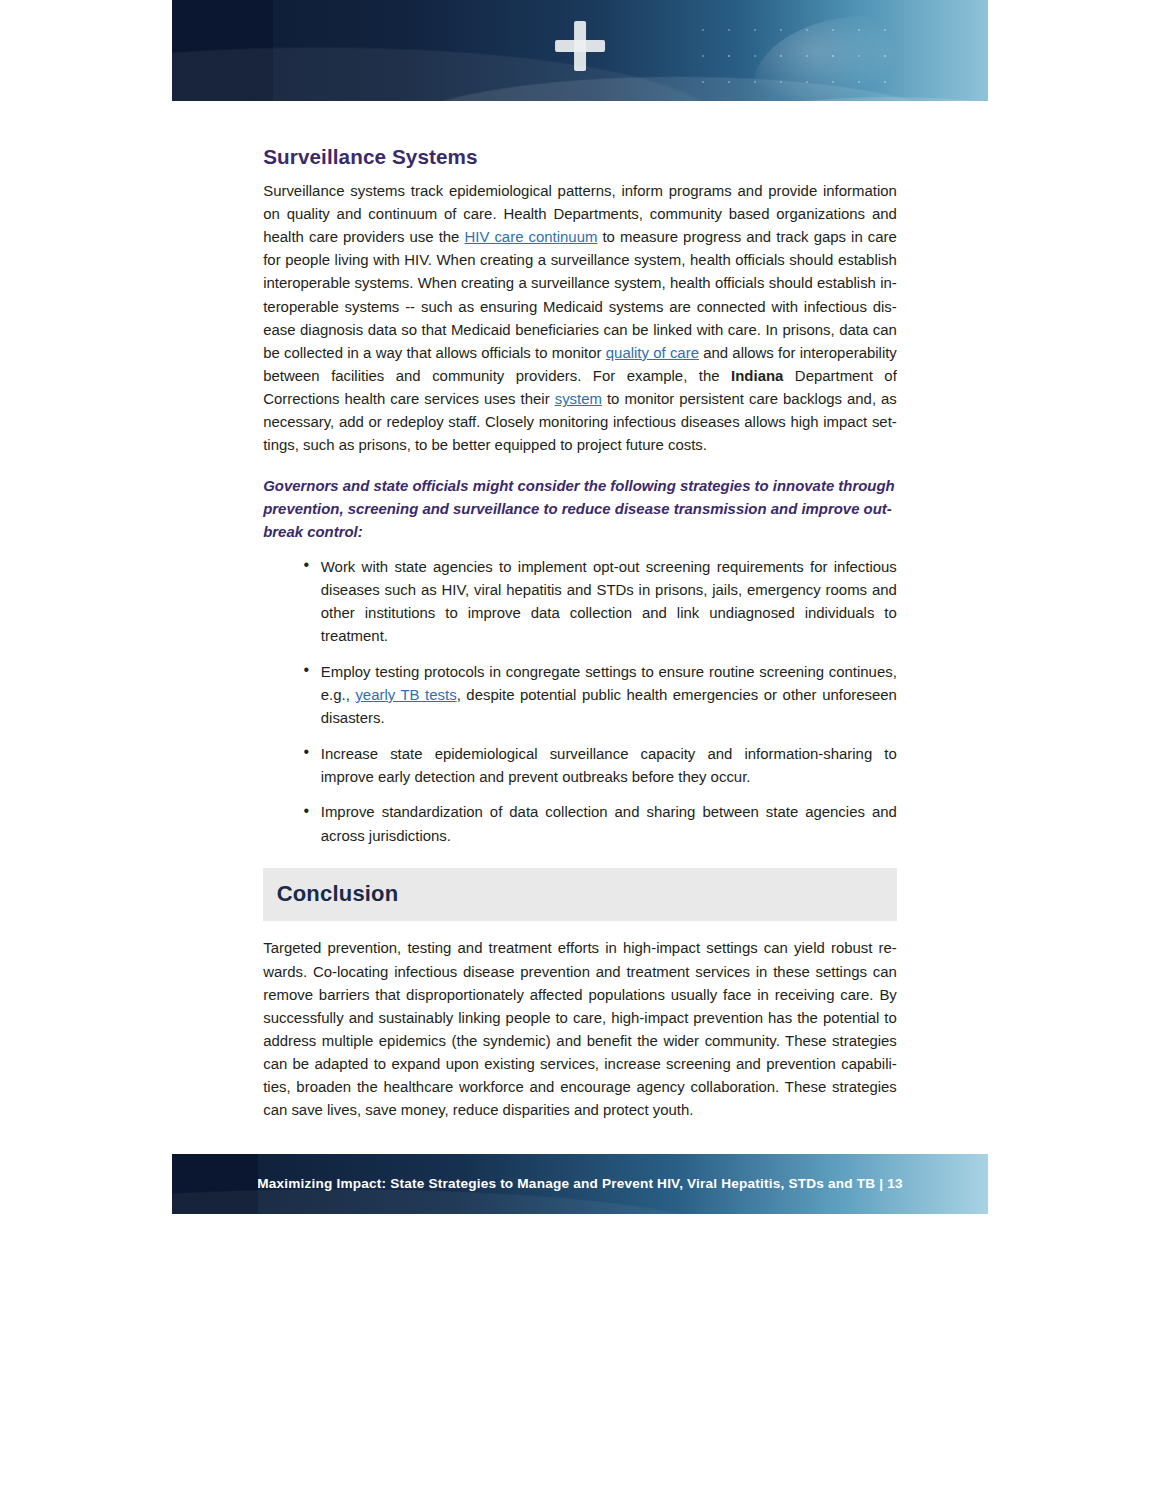Surveillance Systems
Surveillance systems track epidemiological patterns, inform programs and provide information on quality and continuum of care. Health Departments, community based organizations and health care providers use the HIV care continuum to measure progress and track gaps in care for people living with HIV. When creating a surveillance system, health officials should establish interoperable systems. When creating a surveillance system, health officials should establish interoperable systems -- such as ensuring Medicaid systems are connected with infectious disease diagnosis data so that Medicaid beneficiaries can be linked with care. In prisons, data can be collected in a way that allows officials to monitor quality of care and allows for interoperability between facilities and community providers. For example, the Indiana Department of Corrections health care services uses their system to monitor persistent care backlogs and, as necessary, add or redeploy staff. Closely monitoring infectious diseases allows high impact settings, such as prisons, to be better equipped to project future costs.
Governors and state officials might consider the following strategies to innovate through prevention, screening and surveillance to reduce disease transmission and improve outbreak control:
Work with state agencies to implement opt-out screening requirements for infectious diseases such as HIV, viral hepatitis and STDs in prisons, jails, emergency rooms and other institutions to improve data collection and link undiagnosed individuals to treatment.
Employ testing protocols in congregate settings to ensure routine screening continues, e.g., yearly TB tests, despite potential public health emergencies or other unforeseen disasters.
Increase state epidemiological surveillance capacity and information-sharing to improve early detection and prevent outbreaks before they occur.
Improve standardization of data collection and sharing between state agencies and across jurisdictions.
Conclusion
Targeted prevention, testing and treatment efforts in high-impact settings can yield robust rewards. Co-locating infectious disease prevention and treatment services in these settings can remove barriers that disproportionately affected populations usually face in receiving care. By successfully and sustainably linking people to care, high-impact prevention has the potential to address multiple epidemics (the syndemic) and benefit the wider community. These strategies can be adapted to expand upon existing services, increase screening and prevention capabilities, broaden the healthcare workforce and encourage agency collaboration. These strategies can save lives, save money, reduce disparities and protect youth.
Maximizing Impact: State Strategies to Manage and Prevent HIV, Viral Hepatitis, STDs and TB | 13